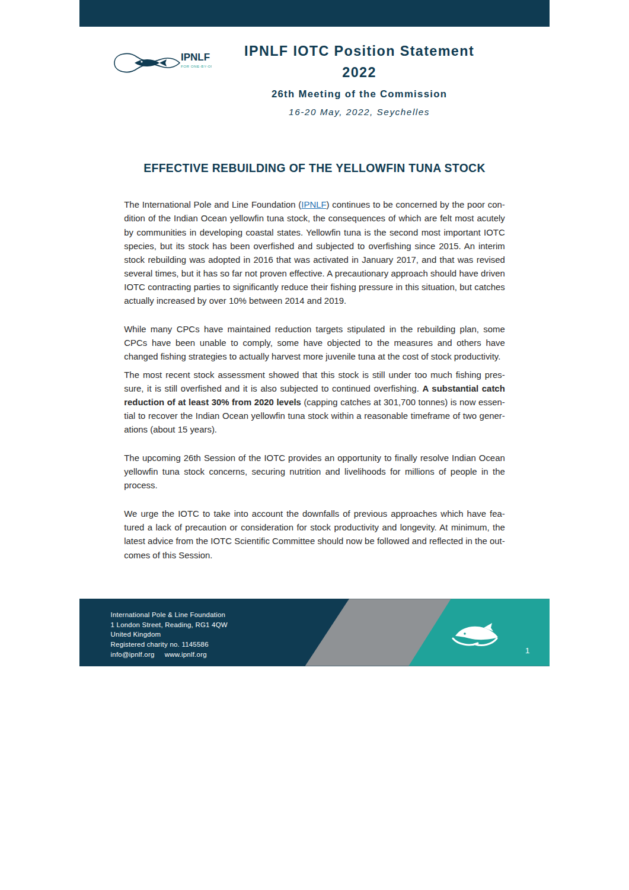IPNLF FOR ONE-BY-ONE FISHERS
IPNLF IOTC Position Statement 2022
26th Meeting of the Commission
16-20 May, 2022, Seychelles
EFFECTIVE REBUILDING OF THE YELLOWFIN TUNA STOCK
The International Pole and Line Foundation (IPNLF) continues to be concerned by the poor condition of the Indian Ocean yellowfin tuna stock, the consequences of which are felt most acutely by communities in developing coastal states. Yellowfin tuna is the second most important IOTC species, but its stock has been overfished and subjected to overfishing since 2015. An interim stock rebuilding was adopted in 2016 that was activated in January 2017, and that was revised several times, but it has so far not proven effective. A precautionary approach should have driven IOTC contracting parties to significantly reduce their fishing pressure in this situation, but catches actually increased by over 10% between 2014 and 2019.
While many CPCs have maintained reduction targets stipulated in the rebuilding plan, some CPCs have been unable to comply, some have objected to the measures and others have changed fishing strategies to actually harvest more juvenile tuna at the cost of stock productivity.
The most recent stock assessment showed that this stock is still under too much fishing pressure, it is still overfished and it is also subjected to continued overfishing. A substantial catch reduction of at least 30% from 2020 levels (capping catches at 301,700 tonnes) is now essential to recover the Indian Ocean yellowfin tuna stock within a reasonable timeframe of two generations (about 15 years).
The upcoming 26th Session of the IOTC provides an opportunity to finally resolve Indian Ocean yellowfin tuna stock concerns, securing nutrition and livelihoods for millions of people in the process.
We urge the IOTC to take into account the downfalls of previous approaches which have featured a lack of precaution or consideration for stock productivity and longevity. At minimum, the latest advice from the IOTC Scientific Committee should now be followed and reflected in the outcomes of this Session.
International Pole & Line Foundation
1 London Street, Reading, RG1 4QW
United Kingdom
Registered charity no. 1145586
info@ipnlf.org www.ipnlf.org
1